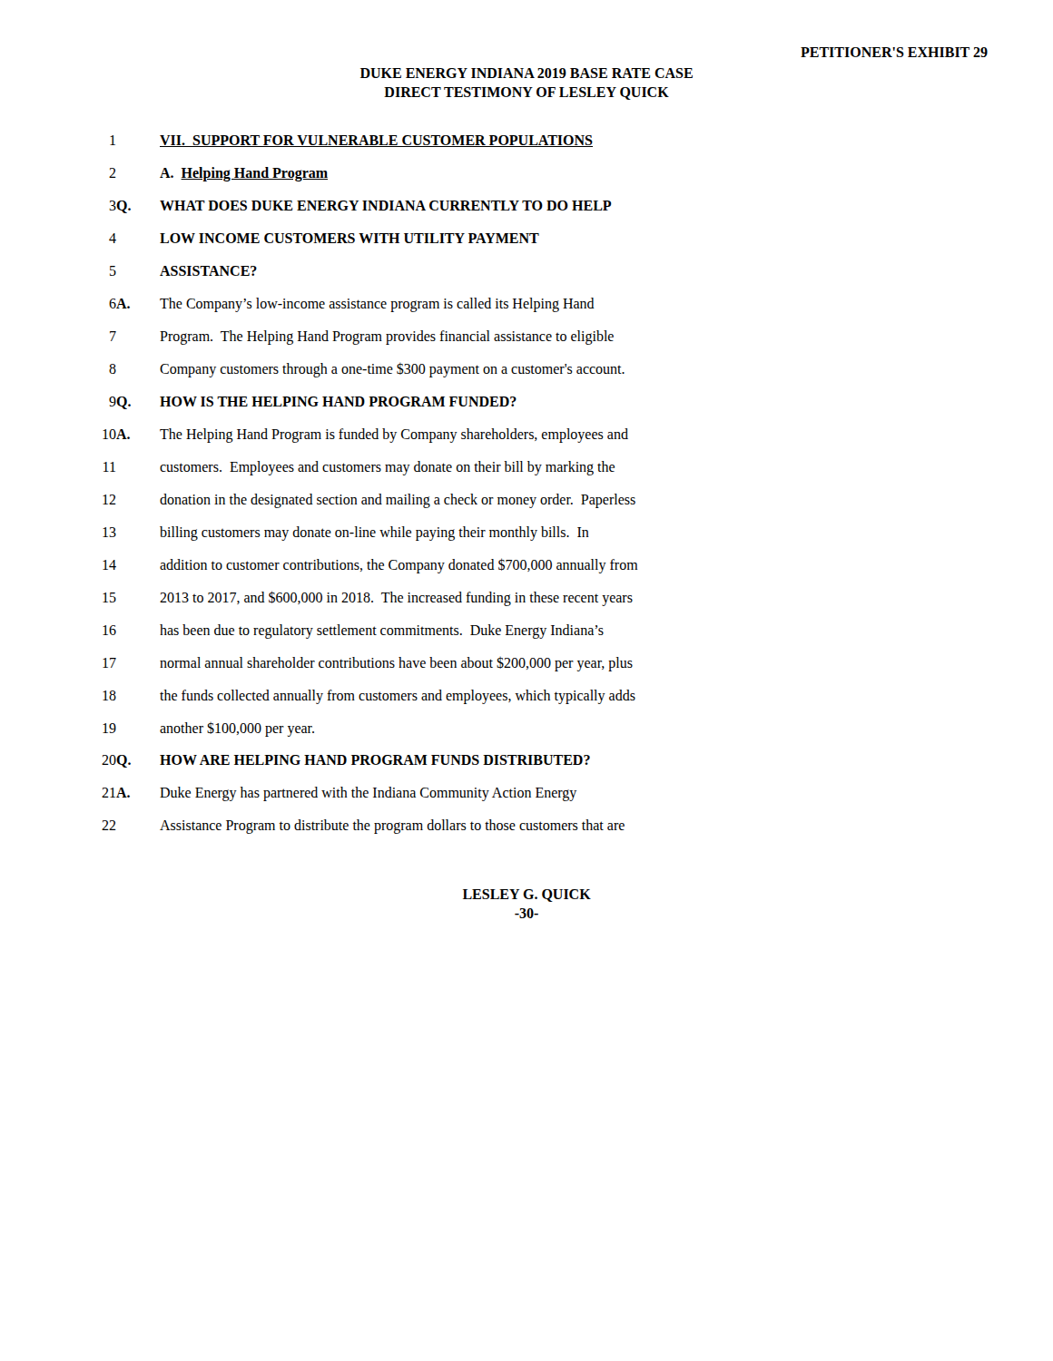PETITIONER'S EXHIBIT 29
DUKE ENERGY INDIANA 2019 BASE RATE CASE
DIRECT TESTIMONY OF LESLEY QUICK
| 1 | | VII. Support for Vulnerable Customer Populations |
| 2 | | A. Helping Hand Program |
| 3 | Q. | What does Duke Energy Indiana currently to do help |
| 4 | | low income customers with utility payment |
| 5 | | assistance? |
| 6 | A. | The Company’s low-income assistance program is called its Helping Hand |
| 7 | | Program. The Helping Hand Program provides financial assistance to eligible |
| 8 | | Company customers through a one-time $300 payment on a customer's account. |
| 9 | Q. | How is the Helping Hand Program funded? |
| 10 | A. | The Helping Hand Program is funded by Company shareholders, employees and |
| 11 | | customers. Employees and customers may donate on their bill by marking the |
| 12 | | donation in the designated section and mailing a check or money order. Paperless |
| 13 | | billing customers may donate on-line while paying their monthly bills. In |
| 14 | | addition to customer contributions, the Company donated $700,000 annually from |
| 15 | | 2013 to 2017, and $600,000 in 2018. The increased funding in these recent years |
| 16 | | has been due to regulatory settlement commitments. Duke Energy Indiana’s |
| 17 | | normal annual shareholder contributions have been about $200,000 per year, plus |
| 18 | | the funds collected annually from customers and employees, which typically adds |
| 19 | | another $100,000 per year. |
| 20 | Q. | How are Helping Hand Program funds distributed? |
| 21 | A. | Duke Energy has partnered with the Indiana Community Action Energy |
| 22 | | Assistance Program to distribute the program dollars to those customers that are |
LESLEY G. QUICK
-30-